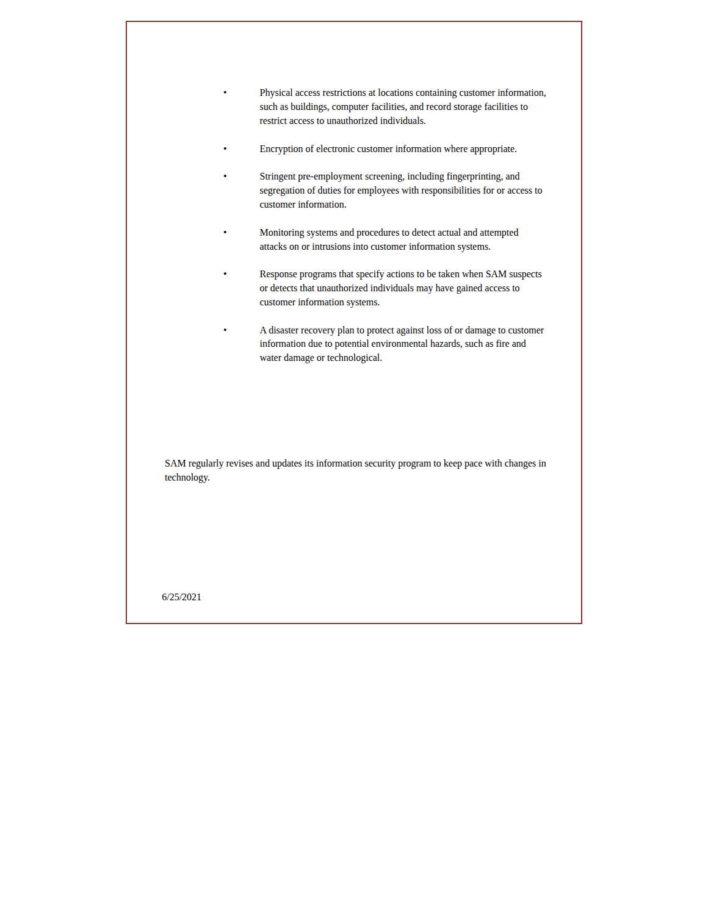Physical access restrictions at locations containing customer information, such as buildings, computer facilities, and record storage facilities to restrict access to unauthorized individuals.
Encryption of electronic customer information where appropriate.
Stringent pre-employment screening, including fingerprinting, and segregation of duties for employees with responsibilities for or access to customer information.
Monitoring systems and procedures to detect actual and attempted attacks on or intrusions into customer information systems.
Response programs that specify actions to be taken when SAM suspects or detects that unauthorized individuals may have gained access to customer information systems.
A disaster recovery plan to protect against loss of or damage to customer information due to potential environmental hazards, such as fire and water damage or technological.
SAM regularly revises and updates its information security program to keep pace with changes in technology.
6/25/2021